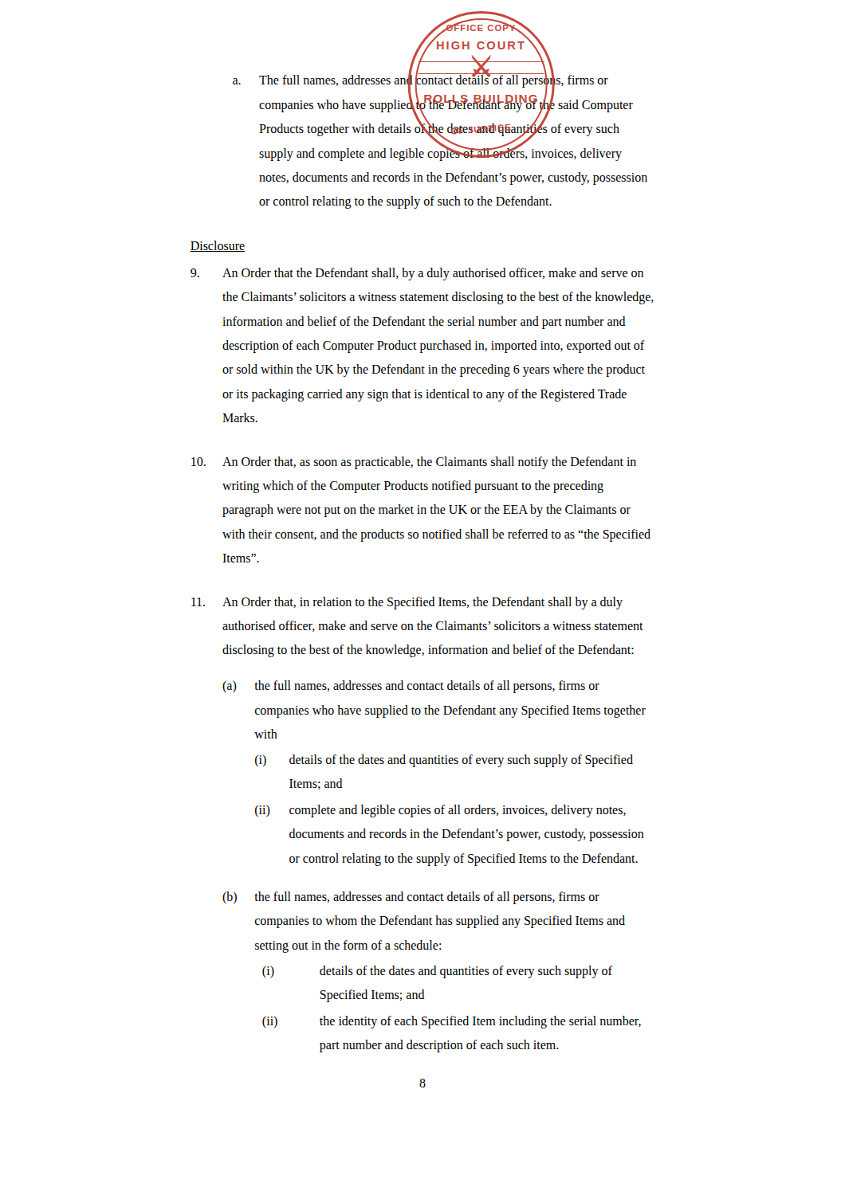OFFICE COPY
HIGH COURT
⚔
ROLLS BUILDING
OF JUSTICE
a.
The full names, addresses and contact details of all persons, firms or companies who have supplied to the Defendant any of the said Computer Products together with details of the dates and quantities of every such supply and complete and legible copies of all orders, invoices, delivery notes, documents and records in the Defendant’s power, custody, possession or control relating to the supply of such to the Defendant.
Disclosure
An Order that the Defendant shall, by a duly authorised officer, make and serve on the Claimants’ solicitors a witness statement disclosing to the best of the knowledge, information and belief of the Defendant the serial number and part number and description of each Computer Product purchased in, imported into, exported out of or sold within the UK by the Defendant in the preceding 6 years where the product or its packaging carried any sign that is identical to any of the Registered Trade Marks.
An Order that, as soon as practicable, the Claimants shall notify the Defendant in writing which of the Computer Products notified pursuant to the preceding paragraph were not put on the market in the UK or the EEA by the Claimants or with their consent, and the products so notified shall be referred to as “the Specified Items”.
An Order that, in relation to the Specified Items, the Defendant shall by a duly authorised officer, make and serve on the Claimants’ solicitors a witness statement disclosing to the best of the knowledge, information and belief of the Defendant:
(a) the full names, addresses and contact details of all persons, firms or companies who have supplied to the Defendant any Specified Items together with
(i) details of the dates and quantities of every such supply of Specified Items; and
(ii) complete and legible copies of all orders, invoices, delivery notes, documents and records in the Defendant’s power, custody, possession or control relating to the supply of Specified Items to the Defendant.
(b) the full names, addresses and contact details of all persons, firms or companies to whom the Defendant has supplied any Specified Items and setting out in the form of a schedule:
(i) details of the dates and quantities of every such supply of Specified Items; and
(ii) the identity of each Specified Item including the serial number, part number and description of each such item.
8